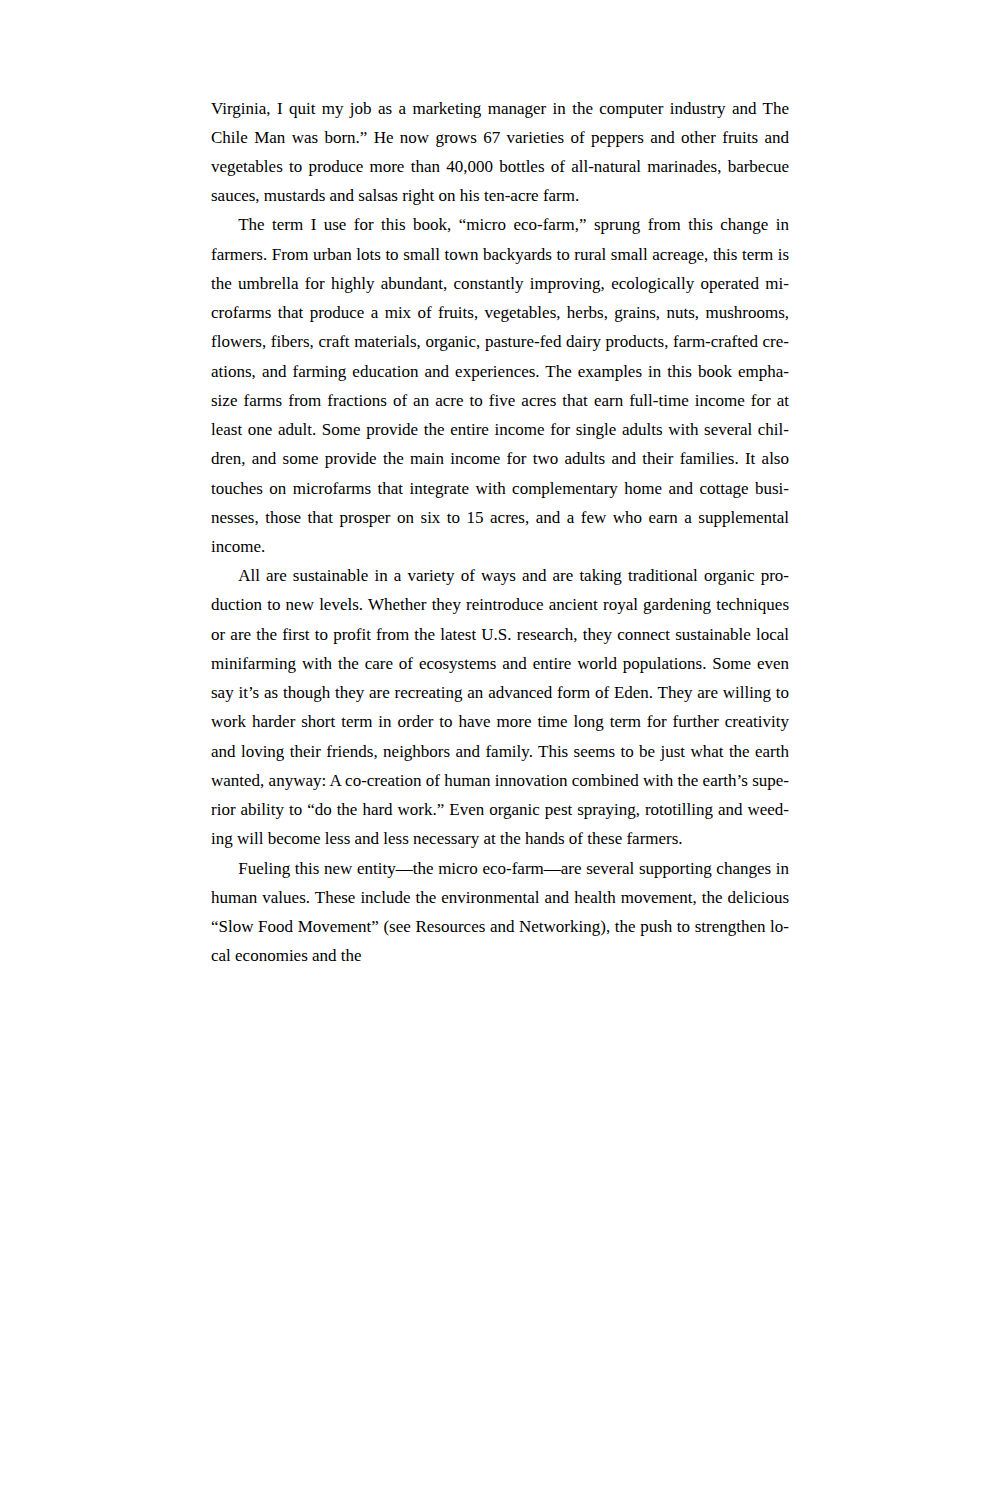Virginia, I quit my job as a marketing manager in the computer industry and The Chile Man was born.” He now grows 67 varieties of peppers and other fruits and vegetables to produce more than 40,000 bottles of all-natural marinades, barbecue sauces, mustards and salsas right on his ten-acre farm.
The term I use for this book, “micro eco-farm,” sprung from this change in farmers. From urban lots to small town backyards to rural small acreage, this term is the umbrella for highly abundant, constantly improving, ecologically operated microfarms that produce a mix of fruits, vegetables, herbs, grains, nuts, mushrooms, flowers, fibers, craft materials, organic, pasture-fed dairy products, farm-crafted creations, and farming education and experiences. The examples in this book emphasize farms from fractions of an acre to five acres that earn full-time income for at least one adult. Some provide the entire income for single adults with several children, and some provide the main income for two adults and their families. It also touches on microfarms that integrate with complementary home and cottage businesses, those that prosper on six to 15 acres, and a few who earn a supplemental income.
All are sustainable in a variety of ways and are taking traditional organic production to new levels. Whether they reintroduce ancient royal gardening techniques or are the first to profit from the latest U.S. research, they connect sustainable local minifarming with the care of ecosystems and entire world populations. Some even say it’s as though they are recreating an advanced form of Eden. They are willing to work harder short term in order to have more time long term for further creativity and loving their friends, neighbors and family. This seems to be just what the earth wanted, anyway: A co-creation of human innovation combined with the earth’s superior ability to “do the hard work.” Even organic pest spraying, rototilling and weeding will become less and less necessary at the hands of these farmers.
Fueling this new entity—the micro eco-farm—are several supporting changes in human values. These include the environmental and health movement, the delicious “Slow Food Movement” (see Resources and Networking), the push to strengthen local economies and the